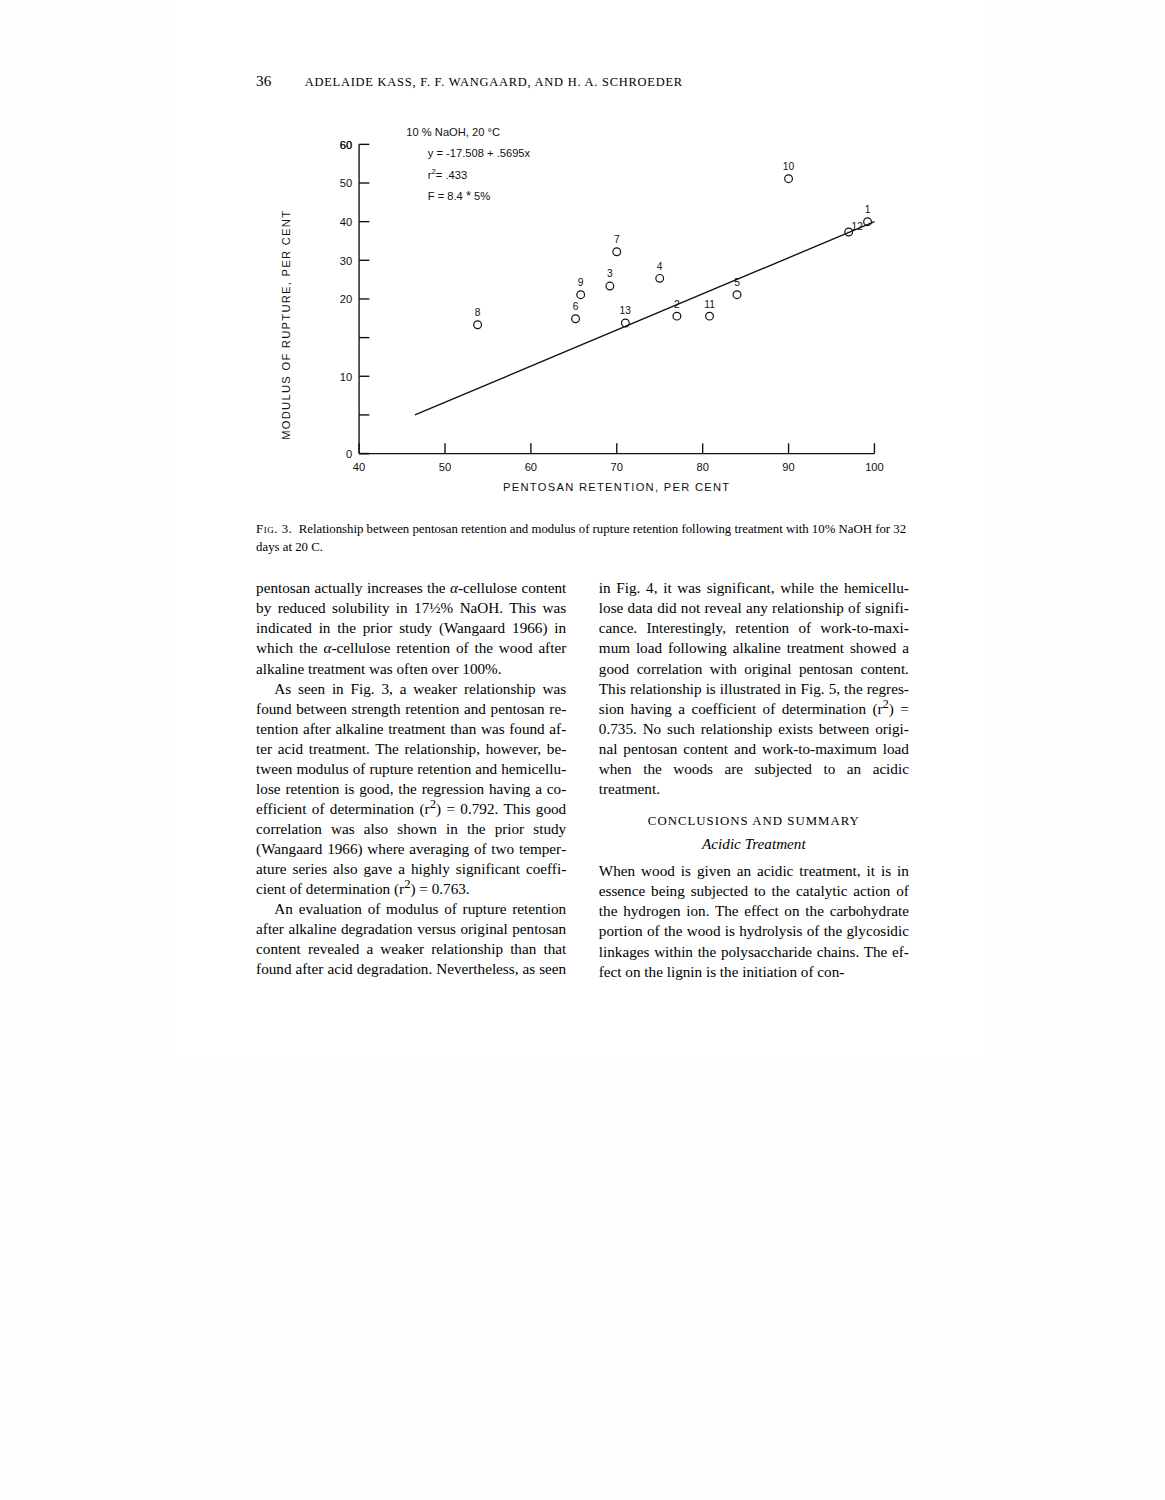36 Adelaide Kass, F. F. Wangaard, and H. A. Schroeder
Scatter plot of modulus of rupture retention versus pentosan retention Scatter plot with regression line showing modulus of rupture retention (percent) on the vertical axis from 0 to 80 and pentosan retention (percent) on the horizontal axis from 40 to 100, for treatment with 10 percent sodium hydroxide at 20 degrees Celsius. Regression equation y equals negative 17.508 plus 0.5695 x, r squared equals 0.433, F equals 8.4 significant at 5 percent. 0 10 20 30 40 50 60 80 MODULUS OF RUPTURE, PER CENT 40 50 60 70 80 90 100 PENTOSAN RETENTION, PER CENT 10 % NaOH, 20 °C y = -17.508 + .5695x r2= .433 F = 8.4 * 5% 8 6 9 3 13 7 4 2 11 5 10 1 12 60
Fig. 3. Relationship between pentosan retention and modulus of rupture retention following treatment with 10% NaOH for 32 days at 20 C.
pentosan actually increases the α-cellulose content by reduced solubility in 17½% NaOH. This was indicated in the prior study (Wangaard 1966) in which the α-cellulose retention of the wood after alkaline treatment was often over 100%.
As seen in Fig. 3, a weaker relationship was found between strength retention and pentosan retention after alkaline treatment than was found after acid treatment. The relationship, however, between modulus of rupture retention and hemicellulose retention is good, the regression having a coefficient of determination (r2) = 0.792. This good correlation was also shown in the prior study (Wangaard 1966) where averaging of two temperature series also gave a highly significant coefficient of determination (r2) = 0.763.
An evaluation of modulus of rupture retention after alkaline degradation versus original pentosan content revealed a weaker relationship than that found after acid degradation. Nevertheless, as seen in Fig. 4, it was significant, while the hemicellulose data did not reveal any relationship of significance. Interestingly, retention of work-to-maximum load following alkaline treatment showed a good correlation with original pentosan content. This relationship is illustrated in Fig. 5, the regression having a coefficient of determination (r2) = 0.735. No such relationship exists between original pentosan content and work-to-maximum load when the woods are subjected to an acidic treatment.
Conclusions and Summary
Acidic Treatment
When wood is given an acidic treatment, it is in essence being subjected to the catalytic action of the hydrogen ion. The effect on the carbohydrate portion of the wood is hydrolysis of the glycosidic linkages within the polysaccharide chains. The effect on the lignin is the initiation of con-